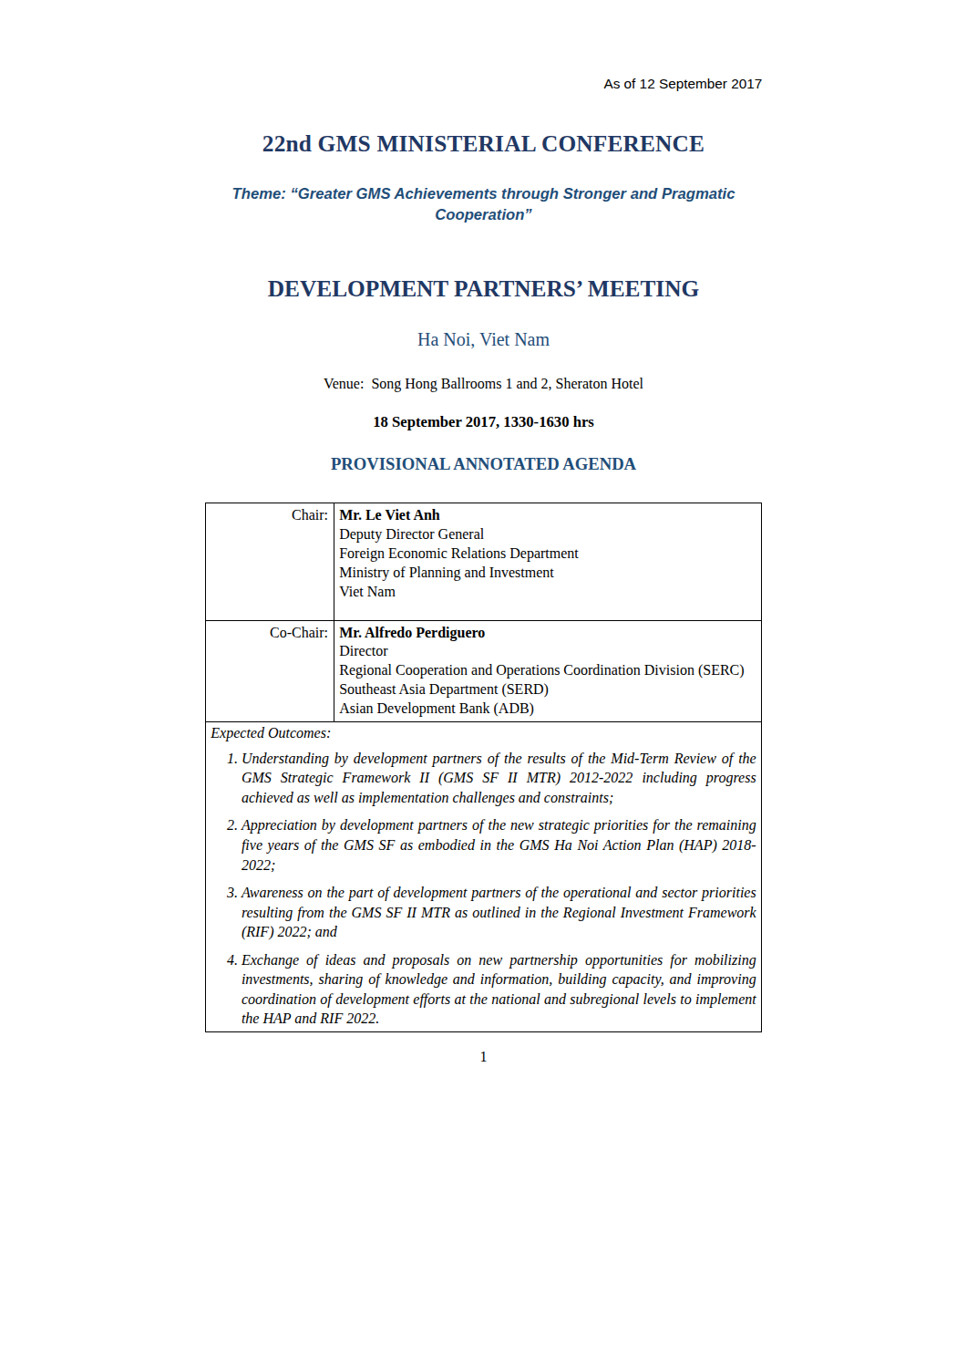As of 12 September 2017
22nd GMS MINISTERIAL CONFERENCE
Theme: “Greater GMS Achievements through Stronger and Pragmatic Cooperation”
DEVELOPMENT PARTNERS’ MEETING
Ha Noi, Viet Nam
Venue: Song Hong Ballrooms 1 and 2, Sheraton Hotel
18 September 2017, 1330-1630 hrs
PROVISIONAL ANNOTATED AGENDA
| Chair: | Mr. Le Viet Anh Deputy Director General Foreign Economic Relations Department Ministry of Planning and Investment Viet Nam |
| Co-Chair: | Mr. Alfredo Perdiguero Director Regional Cooperation and Operations Coordination Division (SERC) Southeast Asia Department (SERD) Asian Development Bank (ADB) |
| Expected Outcomes: Understanding by development partners of the results of the Mid-Term Review of the GMS Strategic Framework II (GMS SF II MTR) 2012-2022 including progress achieved as well as implementation challenges and constraints; Appreciation by development partners of the new strategic priorities for the remaining five years of the GMS SF as embodied in the GMS Ha Noi Action Plan (HAP) 2018-2022; Awareness on the part of development partners of the operational and sector priorities resulting from the GMS SF II MTR as outlined in the Regional Investment Framework (RIF) 2022; and Exchange of ideas and proposals on new partnership opportunities for mobilizing investments, sharing of knowledge and information, building capacity, and improving coordination of development efforts at the national and subregional levels to implement the HAP and RIF 2022. |
1